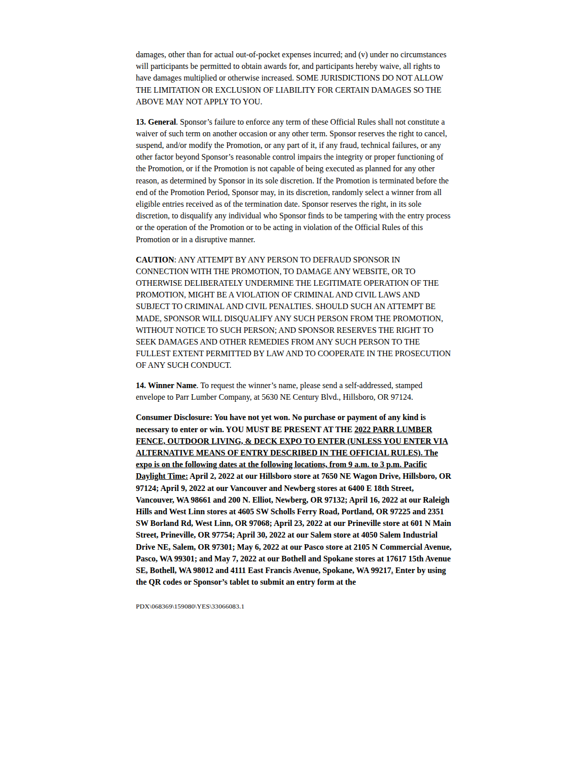damages, other than for actual out-of-pocket expenses incurred; and (v) under no circumstances will participants be permitted to obtain awards for, and participants hereby waive, all rights to have damages multiplied or otherwise increased. SOME JURISDICTIONS DO NOT ALLOW THE LIMITATION OR EXCLUSION OF LIABILITY FOR CERTAIN DAMAGES SO THE ABOVE MAY NOT APPLY TO YOU.
13. General. Sponsor’s failure to enforce any term of these Official Rules shall not constitute a waiver of such term on another occasion or any other term. Sponsor reserves the right to cancel, suspend, and/or modify the Promotion, or any part of it, if any fraud, technical failures, or any other factor beyond Sponsor’s reasonable control impairs the integrity or proper functioning of the Promotion, or if the Promotion is not capable of being executed as planned for any other reason, as determined by Sponsor in its sole discretion. If the Promotion is terminated before the end of the Promotion Period, Sponsor may, in its discretion, randomly select a winner from all eligible entries received as of the termination date. Sponsor reserves the right, in its sole discretion, to disqualify any individual who Sponsor finds to be tampering with the entry process or the operation of the Promotion or to be acting in violation of the Official Rules of this Promotion or in a disruptive manner.
CAUTION: ANY ATTEMPT BY ANY PERSON TO DEFRAUD SPONSOR IN CONNECTION WITH THE PROMOTION, TO DAMAGE ANY WEBSITE, OR TO OTHERWISE DELIBERATELY UNDERMINE THE LEGITIMATE OPERATION OF THE PROMOTION, MIGHT BE A VIOLATION OF CRIMINAL AND CIVIL LAWS AND SUBJECT TO CRIMINAL AND CIVIL PENALTIES. SHOULD SUCH AN ATTEMPT BE MADE, SPONSOR WILL DISQUALIFY ANY SUCH PERSON FROM THE PROMOTION, WITHOUT NOTICE TO SUCH PERSON; AND SPONSOR RESERVES THE RIGHT TO SEEK DAMAGES AND OTHER REMEDIES FROM ANY SUCH PERSON TO THE FULLEST EXTENT PERMITTED BY LAW AND TO COOPERATE IN THE PROSECUTION OF ANY SUCH CONDUCT.
14. Winner Name. To request the winner’s name, please send a self-addressed, stamped envelope to Parr Lumber Company, at 5630 NE Century Blvd., Hillsboro, OR 97124.
Consumer Disclosure: You have not yet won. No purchase or payment of any kind is necessary to enter or win. YOU MUST BE PRESENT AT THE 2022 PARR LUMBER FENCE, OUTDOOR LIVING, & DECK EXPO TO ENTER (UNLESS YOU ENTER VIA ALTERNATIVE MEANS OF ENTRY DESCRIBED IN THE OFFICIAL RULES). The expo is on the following dates at the following locations, from 9 a.m. to 3 p.m. Pacific Daylight Time: April 2, 2022 at our Hillsboro store at 7650 NE Wagon Drive, Hillsboro, OR 97124; April 9, 2022 at our Vancouver and Newberg stores at 6400 E 18th Street, Vancouver, WA 98661 and 200 N. Elliot, Newberg, OR 97132; April 16, 2022 at our Raleigh Hills and West Linn stores at 4605 SW Scholls Ferry Road, Portland, OR 97225 and 2351 SW Borland Rd, West Linn, OR 97068; April 23, 2022 at our Prineville store at 601 N Main Street, Prineville, OR 97754; April 30, 2022 at our Salem store at 4050 Salem Industrial Drive NE, Salem, OR 97301; May 6, 2022 at our Pasco store at 2105 N Commercial Avenue, Pasco, WA 99301; and May 7, 2022 at our Bothell and Spokane stores at 17617 15th Avenue SE, Bothell, WA 98012 and 4111 East Francis Avenue, Spokane, WA 99217. Enter by using the QR codes or Sponsor’s tablet to submit an entry form at the
PDX\068369\159080\YES\33066083.1